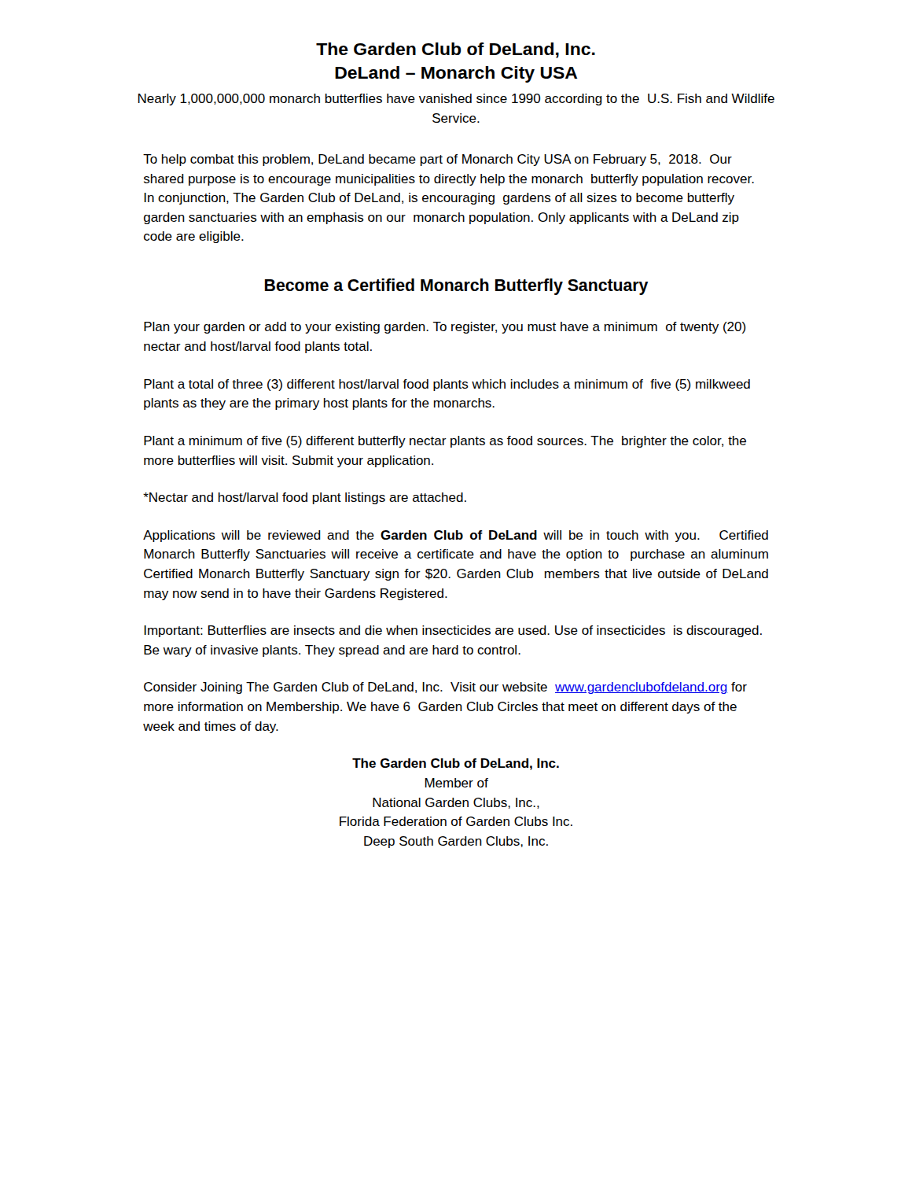The Garden Club of DeLand, Inc.
DeLand – Monarch City USA
Nearly 1,000,000,000 monarch butterflies have vanished since 1990 according to the U.S. Fish and Wildlife Service.
To help combat this problem, DeLand became part of Monarch City USA on February 5, 2018. Our shared purpose is to encourage municipalities to directly help the monarch butterfly population recover. In conjunction, The Garden Club of DeLand, is encouraging gardens of all sizes to become butterfly garden sanctuaries with an emphasis on our monarch population. Only applicants with a DeLand zip code are eligible.
Become a Certified Monarch Butterfly Sanctuary
Plan your garden or add to your existing garden. To register, you must have a minimum of twenty (20) nectar and host/larval food plants total.
Plant a total of three (3) different host/larval food plants which includes a minimum of five (5) milkweed plants as they are the primary host plants for the monarchs.
Plant a minimum of five (5) different butterfly nectar plants as food sources. The brighter the color, the more butterflies will visit. Submit your application.
*Nectar and host/larval food plant listings are attached.
Applications will be reviewed and the Garden Club of DeLand will be in touch with you. Certified Monarch Butterfly Sanctuaries will receive a certificate and have the option to purchase an aluminum Certified Monarch Butterfly Sanctuary sign for $20. Garden Club members that live outside of DeLand may now send in to have their Gardens Registered.
Important: Butterflies are insects and die when insecticides are used. Use of insecticides is discouraged. Be wary of invasive plants. They spread and are hard to control.
Consider Joining The Garden Club of DeLand, Inc. Visit our website www.gardenclubofdeland.org for more information on Membership. We have 6 Garden Club Circles that meet on different days of the week and times of day.
The Garden Club of DeLand, Inc.
Member of
National Garden Clubs, Inc.,
Florida Federation of Garden Clubs Inc.
Deep South Garden Clubs, Inc.